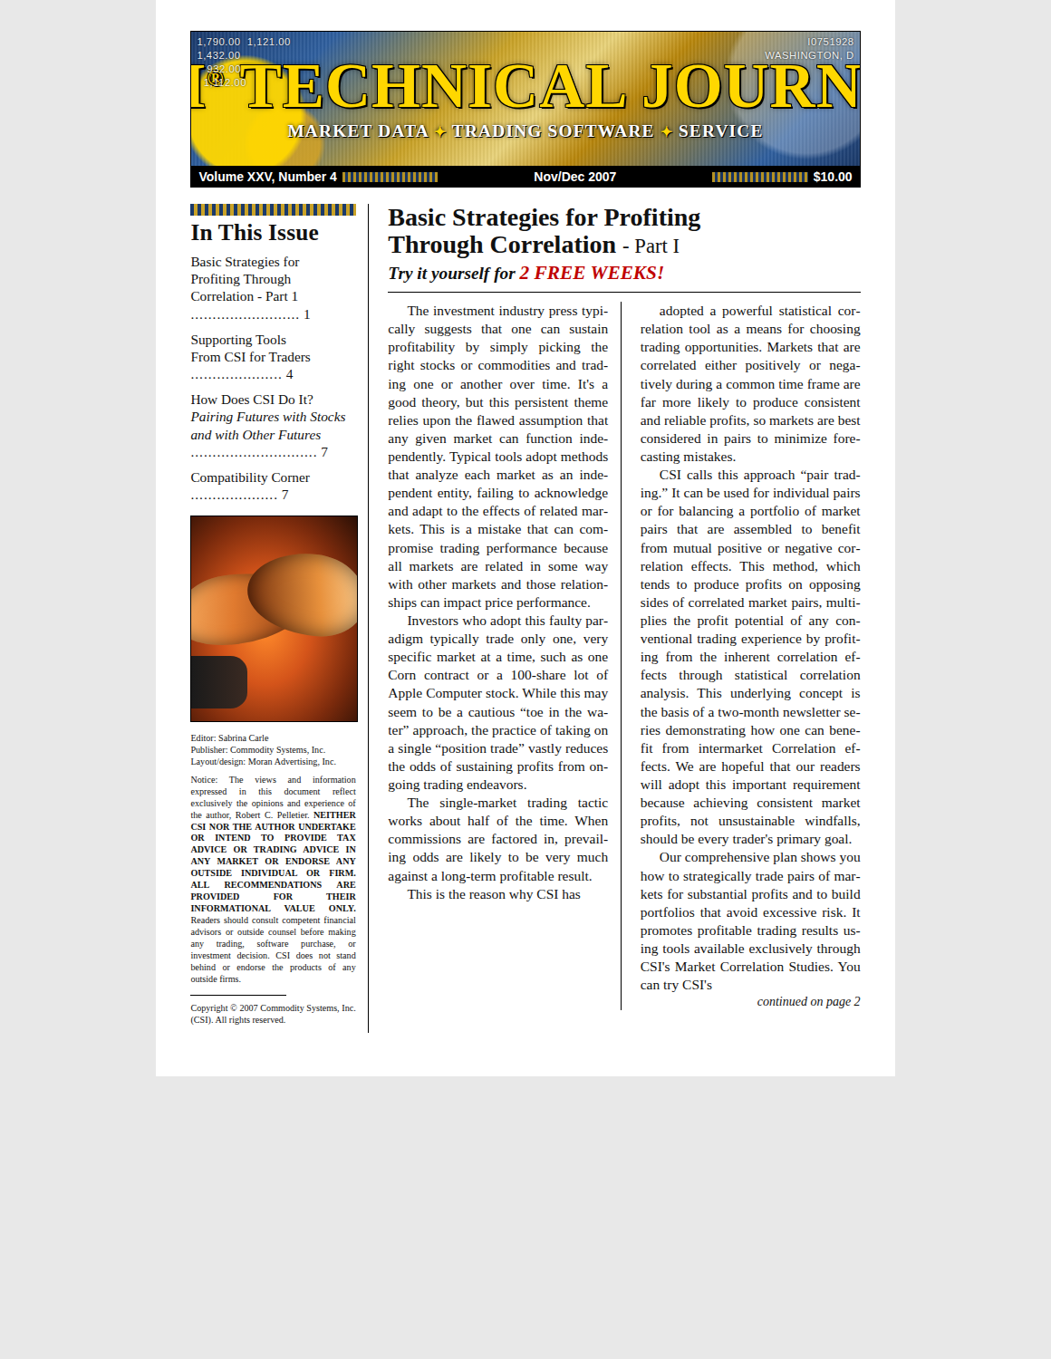1,790.00 1,121.00
1,432.00
932.00
1,112.00
I0751928
WASHINGTON, D
CSI® TECHNICAL JOURNAL
MARKET DATA ✦ TRADING SOFTWARE ✦ SERVICE
Volume XXV, Number 4 Nov/Dec 2007 $10.00
In This Issue
Basic Strategies for
Profiting Through
Correlation - Part 1 ......................... 1
Supporting Tools
From CSI for Traders ..................... 4
How Does CSI Do It?
Pairing Futures with Stocks
and with Other Futures ............................. 7
Compatibility Corner .................... 7
Editor: Sabrina Carle
Publisher: Commodity Systems, Inc.
Layout/design: Moran Advertising, Inc.
Notice: The views and information expressed in this document reflect exclusively the opinions and experience of the author, Robert C. Pelletier. NEITHER CSI NOR THE AUTHOR UNDERTAKE OR INTEND TO PROVIDE TAX ADVICE OR TRADING ADVICE IN ANY MARKET OR ENDORSE ANY OUTSIDE INDIVIDUAL OR FIRM. ALL RECOMMENDATIONS ARE PROVIDED FOR THEIR INFORMATIONAL VALUE ONLY. Readers should consult competent financial advisors or outside counsel before making any trading, software purchase, or investment decision. CSI does not stand behind or endorse the products of any outside firms.
Copyright © 2007 Commodity Systems, Inc. (CSI). All rights reserved.
Basic Strategies for Profiting
Through Correlation - Part I
Try it yourself for 2 FREE WEEKS!
The investment industry press typically suggests that one can sustain profitability by simply picking the right stocks or commodities and trading one or another over time. It's a good theory, but this persistent theme relies upon the flawed assumption that any given market can function independently. Typical tools adopt methods that analyze each market as an independent entity, failing to acknowledge and adapt to the effects of related markets. This is a mistake that can compromise trading performance because all markets are related in some way with other markets and those relationships can impact price performance.
Investors who adopt this faulty paradigm typically trade only one, very specific market at a time, such as one Corn contract or a 100-share lot of Apple Computer stock. While this may seem to be a cautious “toe in the water” approach, the practice of taking on a single “position trade” vastly reduces the odds of sustaining profits from ongoing trading endeavors.
The single-market trading tactic works about half of the time. When commissions are factored in, prevailing odds are likely to be very much against a long-term profitable result.
This is the reason why CSI has
adopted a powerful statistical correlation tool as a means for choosing trading opportunities. Markets that are correlated either positively or negatively during a common time frame are far more likely to produce consistent and reliable profits, so markets are best considered in pairs to minimize forecasting mistakes.
CSI calls this approach “pair trading.” It can be used for individual pairs or for balancing a portfolio of market pairs that are assembled to benefit from mutual positive or negative correlation effects. This method, which tends to produce profits on opposing sides of correlated market pairs, multiplies the profit potential of any conventional trading experience by profiting from the inherent correlation effects through statistical correlation analysis. This underlying concept is the basis of a two-month newsletter series demonstrating how one can benefit from intermarket Correlation effects. We are hopeful that our readers will adopt this important requirement because achieving consistent market profits, not unsustainable windfalls, should be every trader's primary goal.
Our comprehensive plan shows you how to strategically trade pairs of markets for substantial profits and to build portfolios that avoid excessive risk. It promotes profitable trading results using tools available exclusively through CSI's Market Correlation Studies. You can try CSI's
continued on page 2